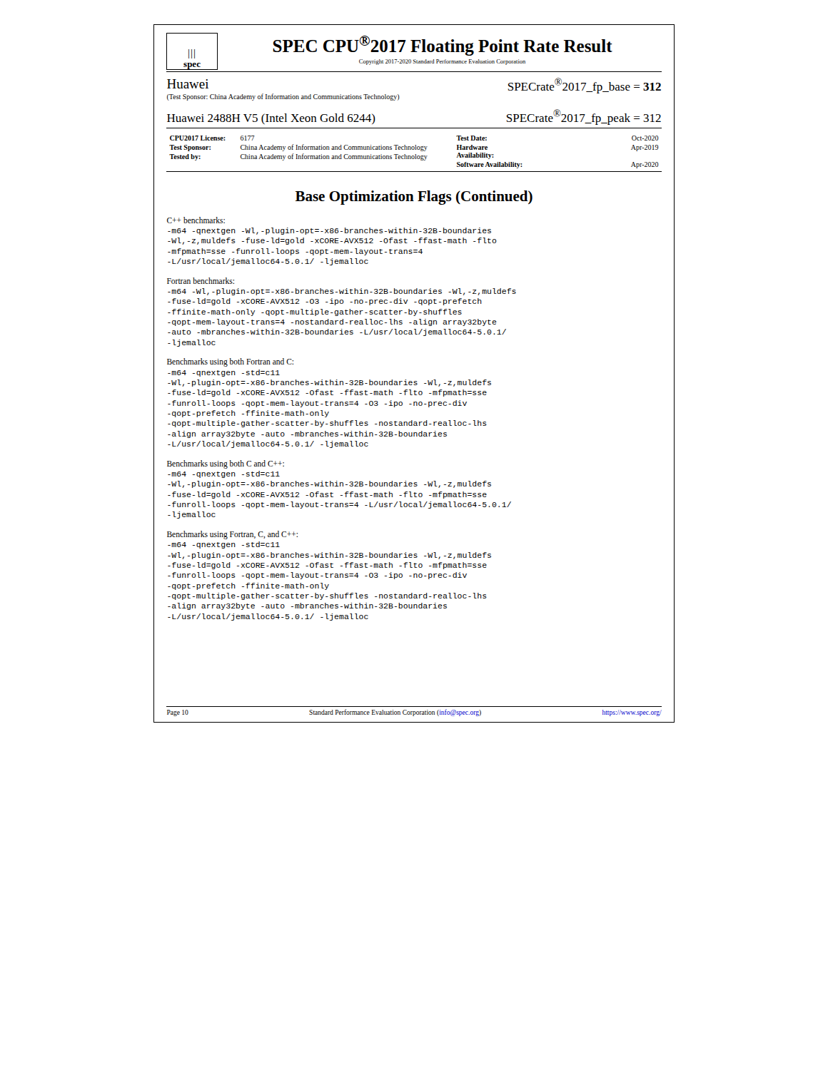|||
spec
SPEC CPU®2017 Floating Point Rate Result
Copyright 2017-2020 Standard Performance Evaluation Corporation
Huawei
(Test Sponsor: China Academy of Information and Communications Technology)
SPECrate®2017_fp_base = 312
Huawei 2488H V5 (Intel Xeon Gold 6244)
SPECrate®2017_fp_peak = 312
| / CPU2017 License: / 6177 / / Test Sponsor: / China Academy of Information and Communications Technology / / Tested by: / China Academy of Information and Communications Technology / | / Test Date: / Oct-2020 / / Hardware Availability: / Apr-2019 / / Software Availability: / Apr-2020 / |
Base Optimization Flags (Continued)
C++ benchmarks:
-m64 -qnextgen -Wl,-plugin-opt=-x86-branches-within-32B-boundaries -Wl,-z,muldefs -fuse-ld=gold -xCORE-AVX512 -Ofast -ffast-math -flto -mfpmath=sse -funroll-loops -qopt-mem-layout-trans=4 -L/usr/local/jemalloc64-5.0.1/ -ljemalloc
Fortran benchmarks:
-m64 -Wl,-plugin-opt=-x86-branches-within-32B-boundaries -Wl,-z,muldefs -fuse-ld=gold -xCORE-AVX512 -O3 -ipo -no-prec-div -qopt-prefetch -ffinite-math-only -qopt-multiple-gather-scatter-by-shuffles -qopt-mem-layout-trans=4 -nostandard-realloc-lhs -align array32byte -auto -mbranches-within-32B-boundaries -L/usr/local/jemalloc64-5.0.1/ -ljemalloc
Benchmarks using both Fortran and C:
-m64 -qnextgen -std=c11 -Wl,-plugin-opt=-x86-branches-within-32B-boundaries -Wl,-z,muldefs -fuse-ld=gold -xCORE-AVX512 -Ofast -ffast-math -flto -mfpmath=sse -funroll-loops -qopt-mem-layout-trans=4 -O3 -ipo -no-prec-div -qopt-prefetch -ffinite-math-only -qopt-multiple-gather-scatter-by-shuffles -nostandard-realloc-lhs -align array32byte -auto -mbranches-within-32B-boundaries -L/usr/local/jemalloc64-5.0.1/ -ljemalloc
Benchmarks using both C and C++:
-m64 -qnextgen -std=c11 -Wl,-plugin-opt=-x86-branches-within-32B-boundaries -Wl,-z,muldefs -fuse-ld=gold -xCORE-AVX512 -Ofast -ffast-math -flto -mfpmath=sse -funroll-loops -qopt-mem-layout-trans=4 -L/usr/local/jemalloc64-5.0.1/ -ljemalloc
Benchmarks using Fortran, C, and C++:
-m64 -qnextgen -std=c11 -Wl,-plugin-opt=-x86-branches-within-32B-boundaries -Wl,-z,muldefs -fuse-ld=gold -xCORE-AVX512 -Ofast -ffast-math -flto -mfpmath=sse -funroll-loops -qopt-mem-layout-trans=4 -O3 -ipo -no-prec-div -qopt-prefetch -ffinite-math-only -qopt-multiple-gather-scatter-by-shuffles -nostandard-realloc-lhs -align array32byte -auto -mbranches-within-32B-boundaries -L/usr/local/jemalloc64-5.0.1/ -ljemalloc
Page 10
Standard Performance Evaluation Corporation (info@spec.org)
https://www.spec.org/